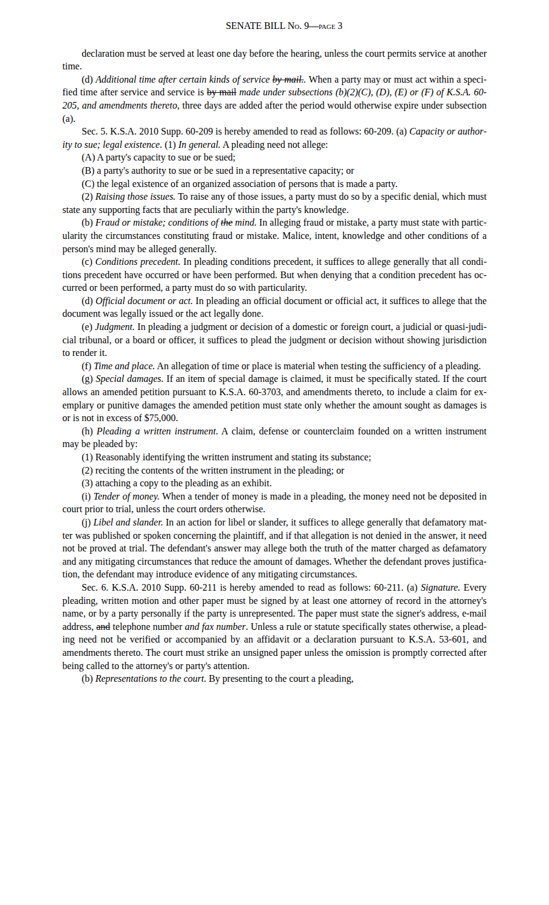SENATE BILL No. 9—page 3
declaration must be served at least one day before the hearing, unless the court permits service at another time.
(d) Additional time after certain kinds of service by mail.. When a party may or must act within a specified time after service and service is by mail made under subsections (b)(2)(C), (D), (E) or (F) of K.S.A. 60-205, and amendments thereto, three days are added after the period would otherwise expire under subsection (a).
Sec. 5. K.S.A. 2010 Supp. 60-209 is hereby amended to read as follows: 60-209. (a) Capacity or authority to sue; legal existence. (1) In general. A pleading need not allege:
(A) A party's capacity to sue or be sued;
(B) a party's authority to sue or be sued in a representative capacity; or
(C) the legal existence of an organized association of persons that is made a party.
(2) Raising those issues. To raise any of those issues, a party must do so by a specific denial, which must state any supporting facts that are peculiarly within the party's knowledge.
(b) Fraud or mistake; conditions of the mind. In alleging fraud or mistake, a party must state with particularity the circumstances constituting fraud or mistake. Malice, intent, knowledge and other conditions of a person's mind may be alleged generally.
(c) Conditions precedent. In pleading conditions precedent, it suffices to allege generally that all conditions precedent have occurred or have been performed. But when denying that a condition precedent has occurred or been performed, a party must do so with particularity.
(d) Official document or act. In pleading an official document or official act, it suffices to allege that the document was legally issued or the act legally done.
(e) Judgment. In pleading a judgment or decision of a domestic or foreign court, a judicial or quasi-judicial tribunal, or a board or officer, it suffices to plead the judgment or decision without showing jurisdiction to render it.
(f) Time and place. An allegation of time or place is material when testing the sufficiency of a pleading.
(g) Special damages. If an item of special damage is claimed, it must be specifically stated. If the court allows an amended petition pursuant to K.S.A. 60-3703, and amendments thereto, to include a claim for exemplary or punitive damages the amended petition must state only whether the amount sought as damages is or is not in excess of $75,000.
(h) Pleading a written instrument. A claim, defense or counterclaim founded on a written instrument may be pleaded by:
(1) Reasonably identifying the written instrument and stating its substance;
(2) reciting the contents of the written instrument in the pleading; or
(3) attaching a copy to the pleading as an exhibit.
(i) Tender of money. When a tender of money is made in a pleading, the money need not be deposited in court prior to trial, unless the court orders otherwise.
(j) Libel and slander. In an action for libel or slander, it suffices to allege generally that defamatory matter was published or spoken concerning the plaintiff, and if that allegation is not denied in the answer, it need not be proved at trial. The defendant's answer may allege both the truth of the matter charged as defamatory and any mitigating circumstances that reduce the amount of damages. Whether the defendant proves justification, the defendant may introduce evidence of any mitigating circumstances.
Sec. 6. K.S.A. 2010 Supp. 60-211 is hereby amended to read as follows: 60-211. (a) Signature. Every pleading, written motion and other paper must be signed by at least one attorney of record in the attorney's name, or by a party personally if the party is unrepresented. The paper must state the signer's address, e-mail address, and telephone number and fax number. Unless a rule or statute specifically states otherwise, a pleading need not be verified or accompanied by an affidavit or a declaration pursuant to K.S.A. 53-601, and amendments thereto. The court must strike an unsigned paper unless the omission is promptly corrected after being called to the attorney's or party's attention.
(b) Representations to the court. By presenting to the court a pleading,